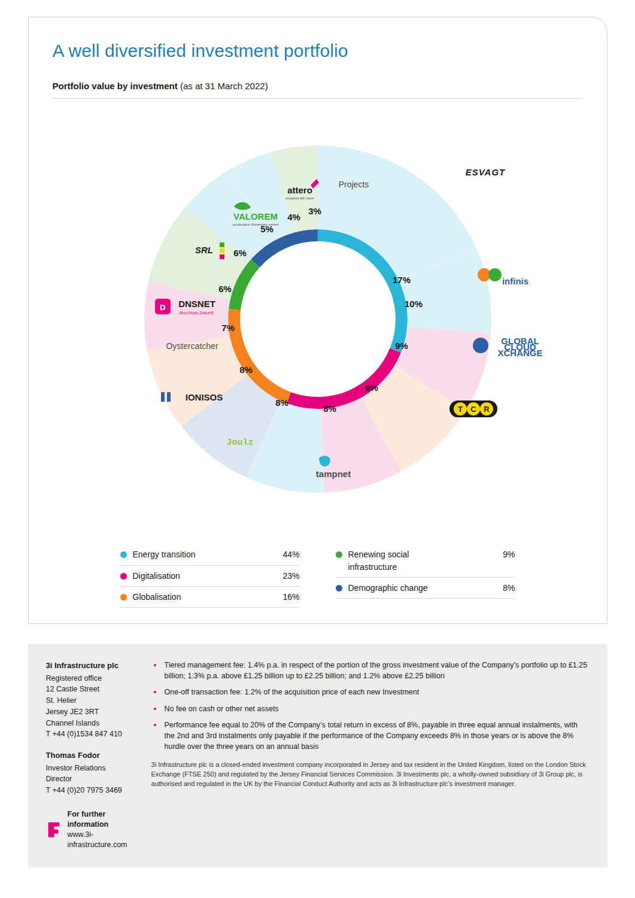A well diversified investment portfolio
Portfolio value by investment (as at 31 March 2022)
Portfolio value by investment as at 31 March 2022 Inner ring shows themes; outer ring shows individual investments with percentages. 17% 10% 9% 9% 8% 8% 8% 7% 6% 6% 5% 4% 3% ESVAGT infinis GLOBAL CLOUD XCHANGE T C R tampnet Joulz IONISOS Oystercatcher D DNSNET Anschluss Zukunft. SRL VALOREM producteur d'énergies vertes attero energised with nature Projects
Energy transition 44%
Digitalisation 23%
Globalisation 16%
Renewing social
infrastructure 9%
Demographic change 8%
3i Infrastructure plc
Registered office
12 Castle Street
St. Helier
Jersey JE2 3RT
Channel Islands
T +44 (0)1534 847 410
Thomas Fodor
Investor Relations Director
T +44 (0)20 7975 3469
For further information www.3i-infrastructure.com
Tiered management fee: 1.4% p.a. in respect of the portion of the gross investment value of the Company’s portfolio up to £1.25 billion; 1.3% p.a. above £1.25 billion up to £2.25 billion; and 1.2% above £2.25 billion
One-off transaction fee: 1.2% of the acquisition price of each new Investment
No fee on cash or other net assets
Performance fee equal to 20% of the Company’s total return in excess of 8%, payable in three equal annual instalments, with the 2nd and 3rd instalments only payable if the performance of the Company exceeds 8% in those years or is above the 8% hurdle over the three years on an annual basis
3i Infrastructure plc is a closed-ended investment company incorporated in Jersey and tax resident in the United Kingdom, listed on the London Stock Exchange (FTSE 250) and regulated by the Jersey Financial Services Commission. 3i Investments plc, a wholly-owned subsidiary of 3i Group plc, is authorised and regulated in the UK by the Financial Conduct Authority and acts as 3i Infrastructure plc’s investment manager.